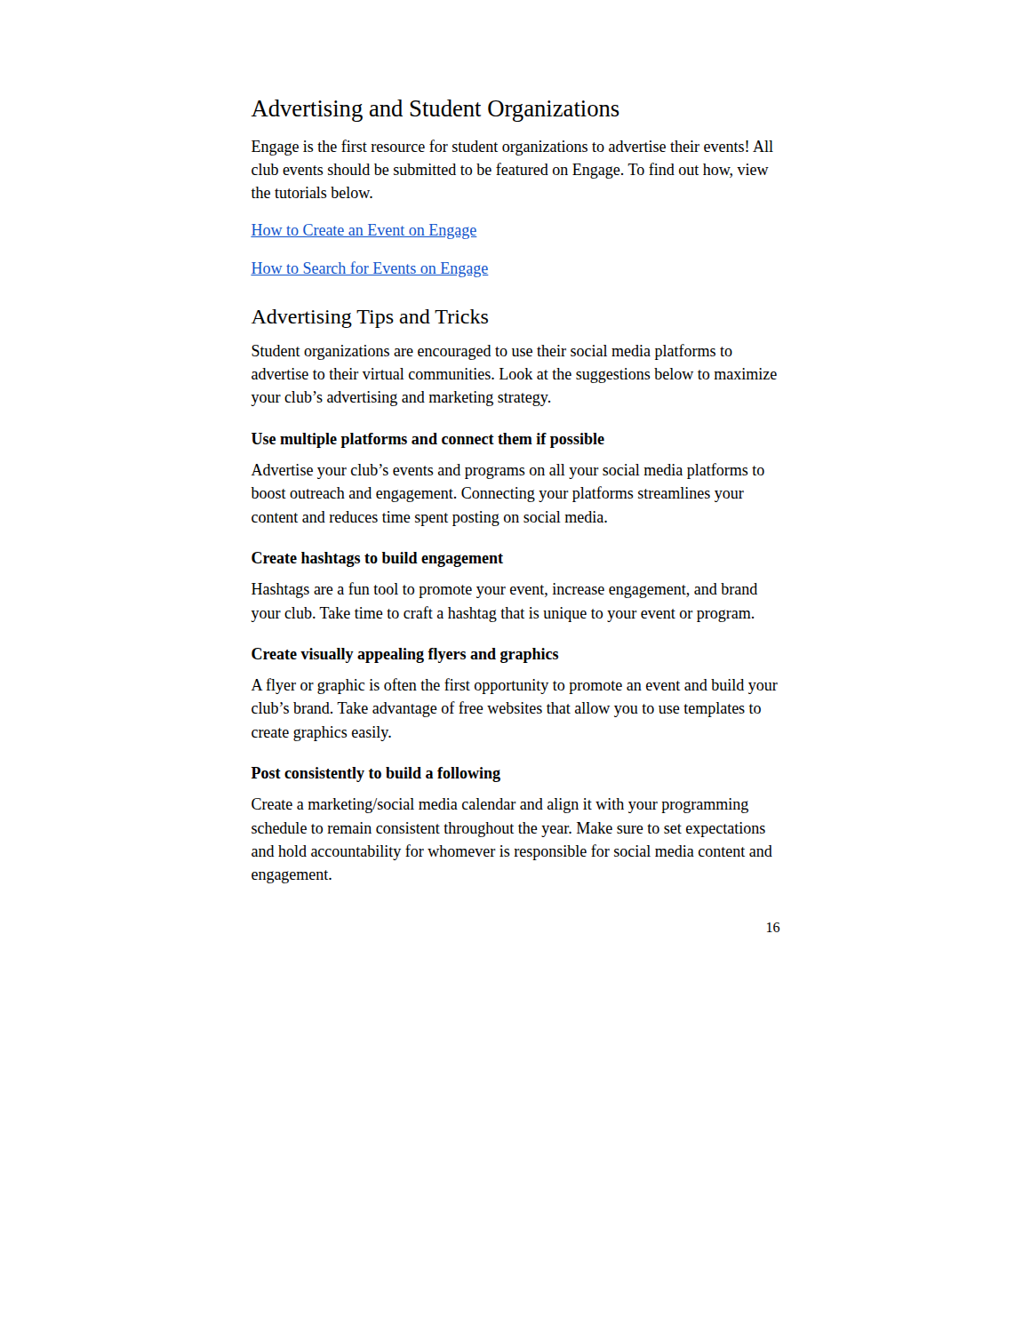Advertising and Student Organizations
Engage is the first resource for student organizations to advertise their events! All club events should be submitted to be featured on Engage. To find out how, view the tutorials below.
How to Create an Event on Engage
How to Search for Events on Engage
Advertising Tips and Tricks
Student organizations are encouraged to use their social media platforms to advertise to their virtual communities. Look at the suggestions below to maximize your club’s advertising and marketing strategy.
Use multiple platforms and connect them if possible
Advertise your club’s events and programs on all your social media platforms to boost outreach and engagement. Connecting your platforms streamlines your content and reduces time spent posting on social media.
Create hashtags to build engagement
Hashtags are a fun tool to promote your event, increase engagement, and brand your club. Take time to craft a hashtag that is unique to your event or program.
Create visually appealing flyers and graphics
A flyer or graphic is often the first opportunity to promote an event and build your club’s brand. Take advantage of free websites that allow you to use templates to create graphics easily.
Post consistently to build a following
Create a marketing/social media calendar and align it with your programming schedule to remain consistent throughout the year. Make sure to set expectations and hold accountability for whomever is responsible for social media content and engagement.
16